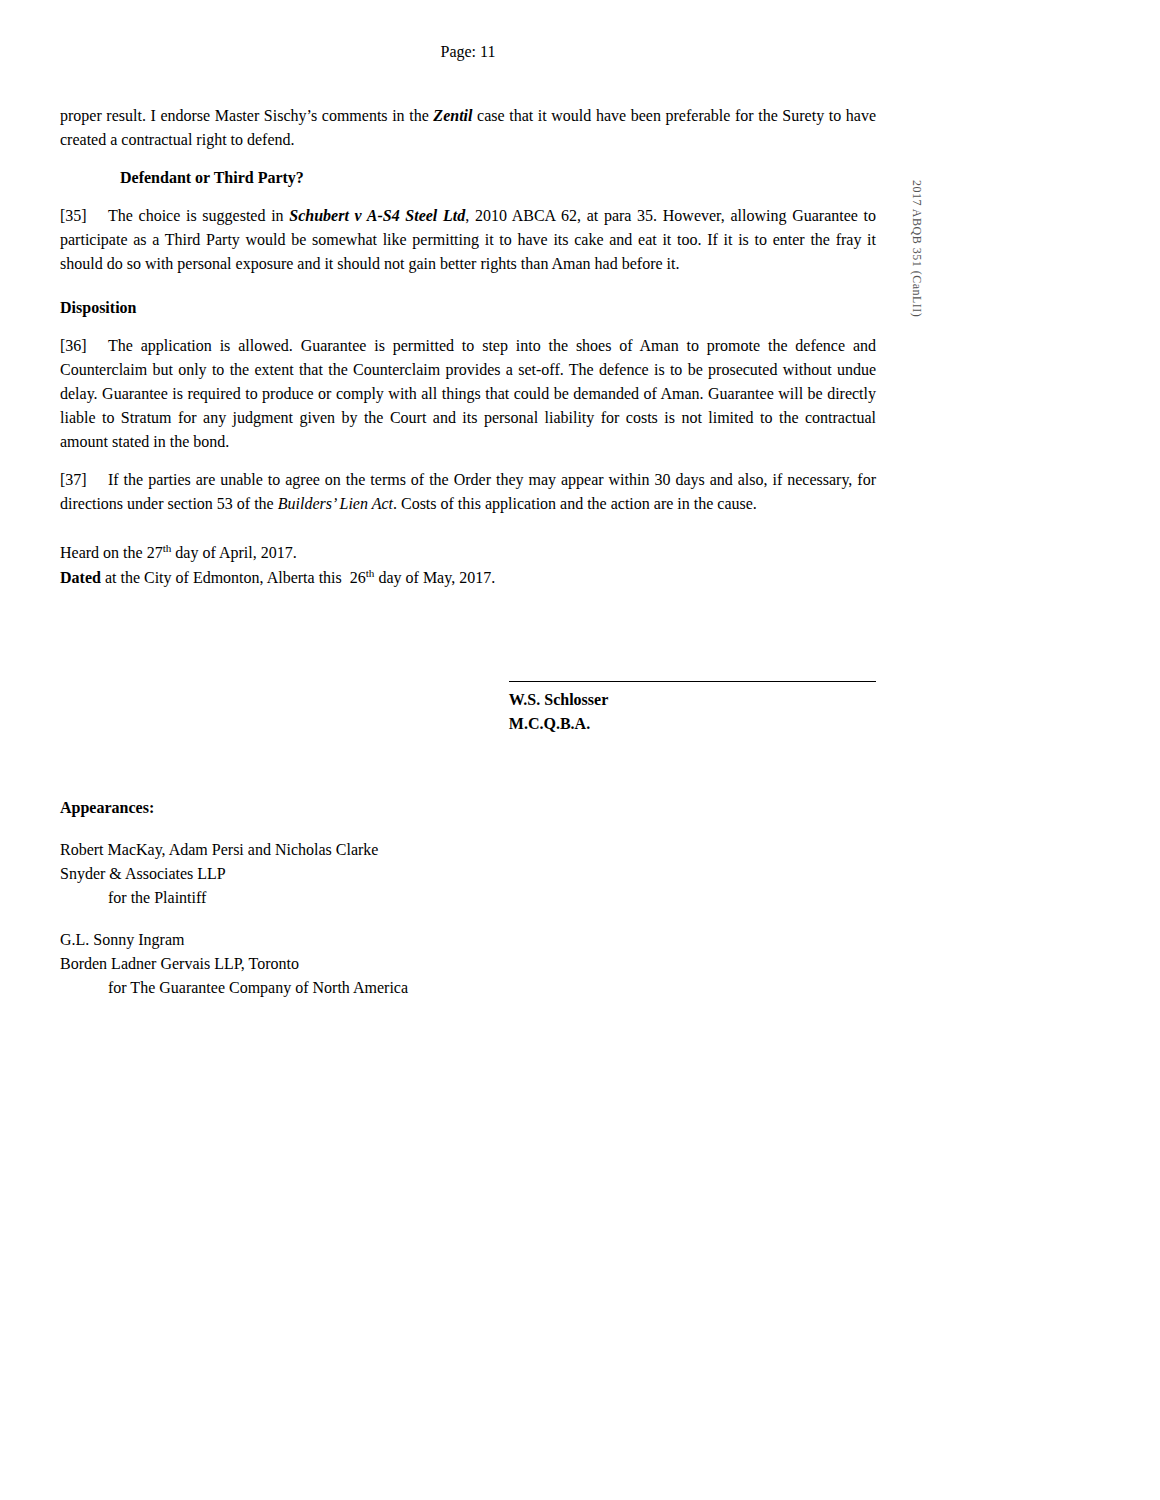Page: 11
2017 ABQB 351 (CanLII)
proper result. I endorse Master Sischy’s comments in the Zentil case that it would have been preferable for the Surety to have created a contractual right to defend.
Defendant or Third Party?
[35] The choice is suggested in Schubert v A-S4 Steel Ltd, 2010 ABCA 62, at para 35. However, allowing Guarantee to participate as a Third Party would be somewhat like permitting it to have its cake and eat it too. If it is to enter the fray it should do so with personal exposure and it should not gain better rights than Aman had before it.
Disposition
[36] The application is allowed. Guarantee is permitted to step into the shoes of Aman to promote the defence and Counterclaim but only to the extent that the Counterclaim provides a set-off. The defence is to be prosecuted without undue delay. Guarantee is required to produce or comply with all things that could be demanded of Aman. Guarantee will be directly liable to Stratum for any judgment given by the Court and its personal liability for costs is not limited to the contractual amount stated in the bond.
[37] If the parties are unable to agree on the terms of the Order they may appear within 30 days and also, if necessary, for directions under section 53 of the Builders’ Lien Act. Costs of this application and the action are in the cause.
Heard on the 27th day of April, 2017.
Dated at the City of Edmonton, Alberta this 26th day of May, 2017.
W.S. Schlosser
M.C.Q.B.A.
Appearances:
Robert MacKay, Adam Persi and Nicholas Clarke
Snyder & Associates LLP
for the Plaintiff
G.L. Sonny Ingram
Borden Ladner Gervais LLP, Toronto
for The Guarantee Company of North America